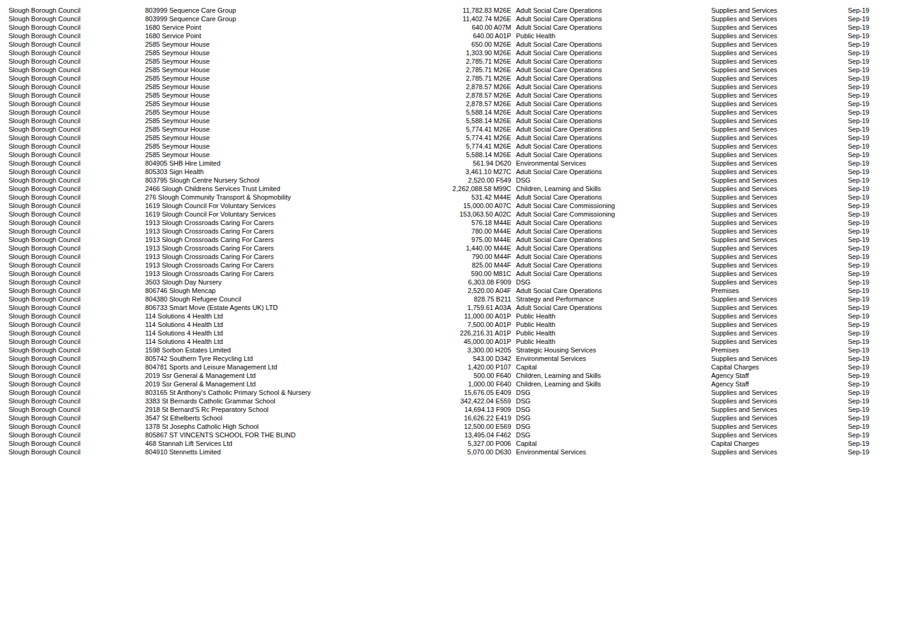| Slough Borough Council | 803999 Sequence Care Group | 11,782.83 M26E | Adult Social Care Operations | Supplies and Services | Sep-19 |
| Slough Borough Council | 803999 Sequence Care Group | 11,402.74 M26E | Adult Social Care Operations | Supplies and Services | Sep-19 |
| Slough Borough Council | 1680 Service Point | 640.00 A07M | Adult Social Care Operations | Supplies and Services | Sep-19 |
| Slough Borough Council | 1680 Service Point | 640.00 A01P | Public Health | Supplies and Services | Sep-19 |
| Slough Borough Council | 2585 Seymour House | 650.00 M26E | Adult Social Care Operations | Supplies and Services | Sep-19 |
| Slough Borough Council | 2585 Seymour House | 1,303.90 M26E | Adult Social Care Operations | Supplies and Services | Sep-19 |
| Slough Borough Council | 2585 Seymour House | 2,785.71 M26E | Adult Social Care Operations | Supplies and Services | Sep-19 |
| Slough Borough Council | 2585 Seymour House | 2,785.71 M26E | Adult Social Care Operations | Supplies and Services | Sep-19 |
| Slough Borough Council | 2585 Seymour House | 2,785.71 M26E | Adult Social Care Operations | Supplies and Services | Sep-19 |
| Slough Borough Council | 2585 Seymour House | 2,878.57 M26E | Adult Social Care Operations | Supplies and Services | Sep-19 |
| Slough Borough Council | 2585 Seymour House | 2,878.57 M26E | Adult Social Care Operations | Supplies and Services | Sep-19 |
| Slough Borough Council | 2585 Seymour House | 2,878.57 M26E | Adult Social Care Operations | Supplies and Services | Sep-19 |
| Slough Borough Council | 2585 Seymour House | 5,588.14 M26E | Adult Social Care Operations | Supplies and Services | Sep-19 |
| Slough Borough Council | 2585 Seymour House | 5,588.14 M26E | Adult Social Care Operations | Supplies and Services | Sep-19 |
| Slough Borough Council | 2585 Seymour House | 5,774.41 M26E | Adult Social Care Operations | Supplies and Services | Sep-19 |
| Slough Borough Council | 2585 Seymour House | 5,774.41 M26E | Adult Social Care Operations | Supplies and Services | Sep-19 |
| Slough Borough Council | 2585 Seymour House | 5,774.41 M26E | Adult Social Care Operations | Supplies and Services | Sep-19 |
| Slough Borough Council | 2585 Seymour House | 5,588.14 M26E | Adult Social Care Operations | Supplies and Services | Sep-19 |
| Slough Borough Council | 804905 SHB Hire Limited | 561.94 D620 | Environmental Services | Supplies and Services | Sep-19 |
| Slough Borough Council | 805303 Sign Health | 3,461.10 M27C | Adult Social Care Operations | Supplies and Services | Sep-19 |
| Slough Borough Council | 803795 Slough Centre Nursery School | 2,520.00 F549 | DSG | Supplies and Services | Sep-19 |
| Slough Borough Council | 2466 Slough Childrens Services Trust Limited | 2,262,088.58 M99C | Children, Learning and Skills | Supplies and Services | Sep-19 |
| Slough Borough Council | 276 Slough Community Transport & Shopmobility | 531.42 M44E | Adult Social Care Operations | Supplies and Services | Sep-19 |
| Slough Borough Council | 1619 Slough Council For Voluntary Services | 15,000.00 A07C | Adult Social Care Commissioning | Supplies and Services | Sep-19 |
| Slough Borough Council | 1619 Slough Council For Voluntary Services | 153,063.50 A02C | Adult Social Care Commissioning | Supplies and Services | Sep-19 |
| Slough Borough Council | 1913 Slough Crossroads Caring For Carers | 576.18 M44E | Adult Social Care Operations | Supplies and Services | Sep-19 |
| Slough Borough Council | 1913 Slough Crossroads Caring For Carers | 780.00 M44E | Adult Social Care Operations | Supplies and Services | Sep-19 |
| Slough Borough Council | 1913 Slough Crossroads Caring For Carers | 975.00 M44E | Adult Social Care Operations | Supplies and Services | Sep-19 |
| Slough Borough Council | 1913 Slough Crossroads Caring For Carers | 1,440.00 M44E | Adult Social Care Operations | Supplies and Services | Sep-19 |
| Slough Borough Council | 1913 Slough Crossroads Caring For Carers | 790.00 M44F | Adult Social Care Operations | Supplies and Services | Sep-19 |
| Slough Borough Council | 1913 Slough Crossroads Caring For Carers | 825.00 M44F | Adult Social Care Operations | Supplies and Services | Sep-19 |
| Slough Borough Council | 1913 Slough Crossroads Caring For Carers | 590.00 M81C | Adult Social Care Operations | Supplies and Services | Sep-19 |
| Slough Borough Council | 3503 Slough Day Nursery | 6,303.08 F909 | DSG | Supplies and Services | Sep-19 |
| Slough Borough Council | 806746 Slough Mencap | 2,520.00 A04F | Adult Social Care Operations | Premises | Sep-19 |
| Slough Borough Council | 804380 Slough Refugee Council | 828.75 B211 | Strategy and Performance | Supplies and Services | Sep-19 |
| Slough Borough Council | 806733 Smart Move (Estate Agents UK) LTD | 1,759.61 A03A | Adult Social Care Operations | Supplies and Services | Sep-19 |
| Slough Borough Council | 114 Solutions 4 Health Ltd | 11,000.00 A01P | Public Health | Supplies and Services | Sep-19 |
| Slough Borough Council | 114 Solutions 4 Health Ltd | 7,500.00 A01P | Public Health | Supplies and Services | Sep-19 |
| Slough Borough Council | 114 Solutions 4 Health Ltd | 226,216.31 A01P | Public Health | Supplies and Services | Sep-19 |
| Slough Borough Council | 114 Solutions 4 Health Ltd | 45,000.00 A01P | Public Health | Supplies and Services | Sep-19 |
| Slough Borough Council | 1598 Sorbon Estates Limited | 3,300.00 H205 | Strategic Housing Services | Premises | Sep-19 |
| Slough Borough Council | 805742 Southern Tyre Recycling Ltd | 543.00 D342 | Environmental Services | Supplies and Services | Sep-19 |
| Slough Borough Council | 804781 Sports and Leisure Management Ltd | 1,420.00 P107 | Capital | Capital Charges | Sep-19 |
| Slough Borough Council | 2019 Ssr General & Management Ltd | 500.00 F640 | Children, Learning and Skills | Agency Staff | Sep-19 |
| Slough Borough Council | 2019 Ssr General & Management Ltd | 1,000.00 F640 | Children, Learning and Skills | Agency Staff | Sep-19 |
| Slough Borough Council | 803165 St Anthony's Catholic Primary School & Nursery | 15,676.05 E409 | DSG | Supplies and Services | Sep-19 |
| Slough Borough Council | 3383 St Bernards Catholic Grammar School | 342,422.04 E559 | DSG | Supplies and Services | Sep-19 |
| Slough Borough Council | 2918 St Bernard'S Rc Preparatory School | 14,694.13 F909 | DSG | Supplies and Services | Sep-19 |
| Slough Borough Council | 3547 St Ethelberts School | 16,626.22 E419 | DSG | Supplies and Services | Sep-19 |
| Slough Borough Council | 1378 St Josephs Catholic High School | 12,500.00 E569 | DSG | Supplies and Services | Sep-19 |
| Slough Borough Council | 805867 ST VINCENTS SCHOOL FOR THE BLIND | 13,495.04 F462 | DSG | Supplies and Services | Sep-19 |
| Slough Borough Council | 468 Stannah Lift Services Ltd | 5,327.00 P006 | Capital | Capital Charges | Sep-19 |
| Slough Borough Council | 804910 Stennetts Limited | 5,070.00 D630 | Environmental Services | Supplies and Services | Sep-19 |